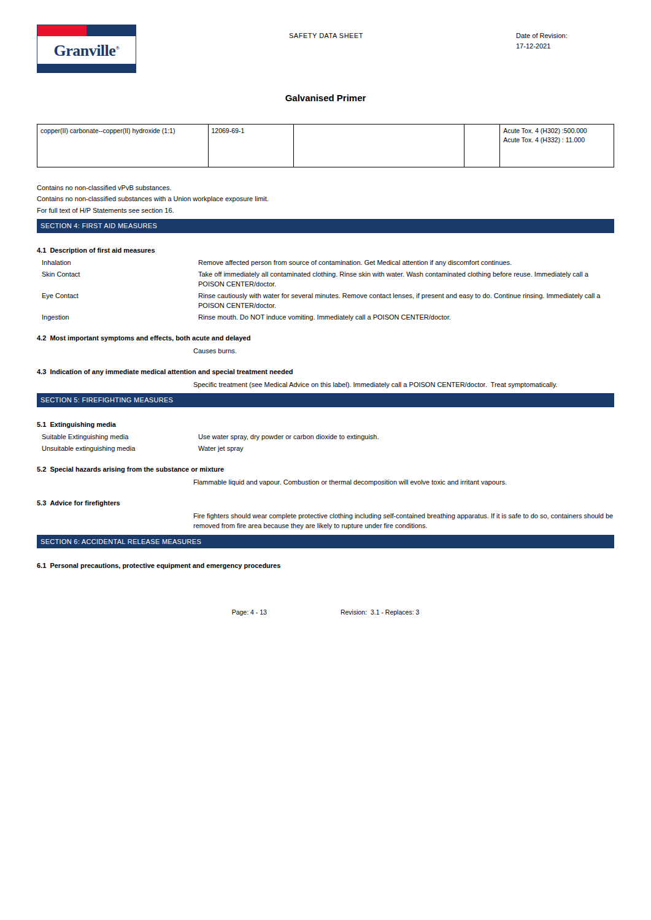Granville®
SAFETY DATA SHEET
Date of Revision:
17-12-2021
Galvanised Primer
| copper(II) carbonate--copper(II) hydroxide (1:1) | 12069-69-1 | | | Acute Tox. 4 (H302) :500.000 Acute Tox. 4 (H332) : 11.000 |
Contains no non-classified vPvB substances.
Contains no non-classified substances with a Union workplace exposure limit.
For full text of H/P Statements see section 16.
SECTION 4: FIRST AID MEASURES
4.1 Description of first aid measures
Inhalation
Remove affected person from source of contamination. Get Medical attention if any discomfort continues.
Skin Contact
Take off immediately all contaminated clothing. Rinse skin with water. Wash contaminated clothing before reuse. Immediately call a POISON CENTER/doctor.
Eye Contact
Rinse cautiously with water for several minutes. Remove contact lenses, if present and easy to do. Continue rinsing. Immediately call a POISON CENTER/doctor.
Ingestion
Rinse mouth. Do NOT induce vomiting. Immediately call a POISON CENTER/doctor.
4.2 Most important symptoms and effects, both acute and delayed
Causes burns.
4.3 Indication of any immediate medical attention and special treatment needed
Specific treatment (see Medical Advice on this label). Immediately call a POISON CENTER/doctor. Treat symptomatically.
SECTION 5: FIREFIGHTING MEASURES
5.1 Extinguishing media
Suitable Extinguishing media
Use water spray, dry powder or carbon dioxide to extinguish.
Unsuitable extinguishing media
Water jet spray
5.2 Special hazards arising from the substance or mixture
Flammable liquid and vapour. Combustion or thermal decomposition will evolve toxic and irritant vapours.
5.3 Advice for firefighters
Fire fighters should wear complete protective clothing including self-contained breathing apparatus. If it is safe to do so, containers should be removed from fire area because they are likely to rupture under fire conditions.
SECTION 6: ACCIDENTAL RELEASE MEASURES
6.1 Personal precautions, protective equipment and emergency procedures
Page: 4 - 13
Revision: 3.1 - Replaces: 3